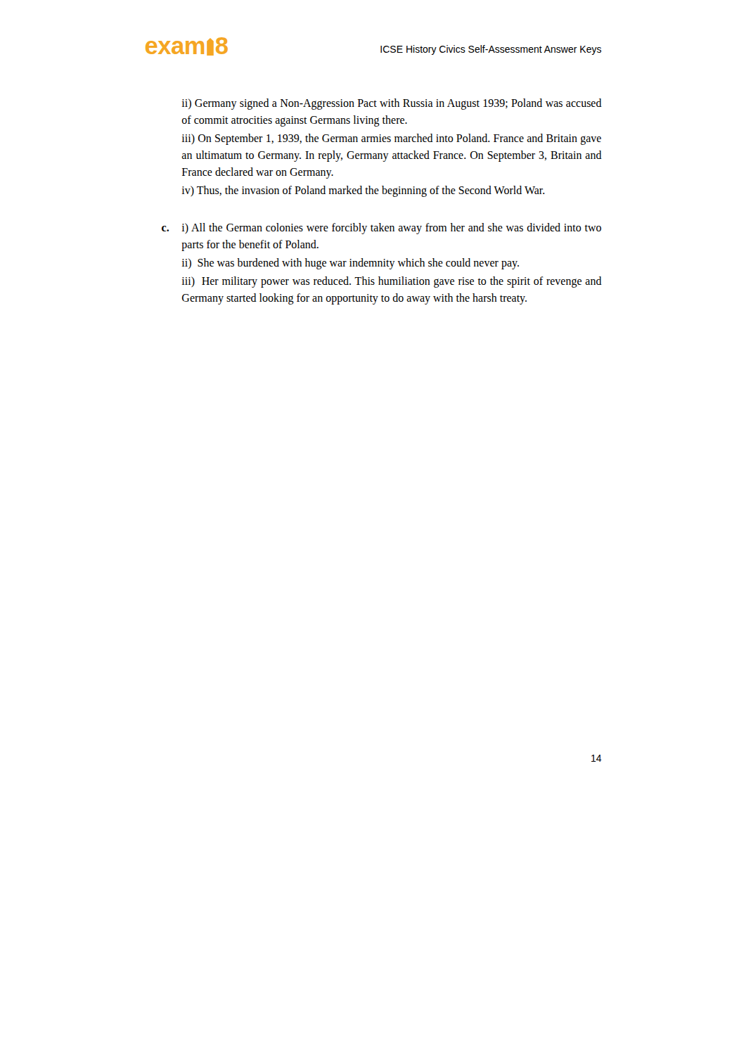exam 8
ICSE History Civics Self-Assessment Answer Keys
ii) Germany signed a Non-Aggression Pact with Russia in August 1939; Poland was accused of commit atrocities against Germans living there.
iii) On September 1, 1939, the German armies marched into Poland. France and Britain gave an ultimatum to Germany. In reply, Germany attacked France. On September 3, Britain and France declared war on Germany.
iv) Thus, the invasion of Poland marked the beginning of the Second World War.
c.
i) All the German colonies were forcibly taken away from her and she was divided into two parts for the benefit of Poland.
ii) She was burdened with huge war indemnity which she could never pay.
iii) Her military power was reduced. This humiliation gave rise to the spirit of revenge and Germany started looking for an opportunity to do away with the harsh treaty.
14